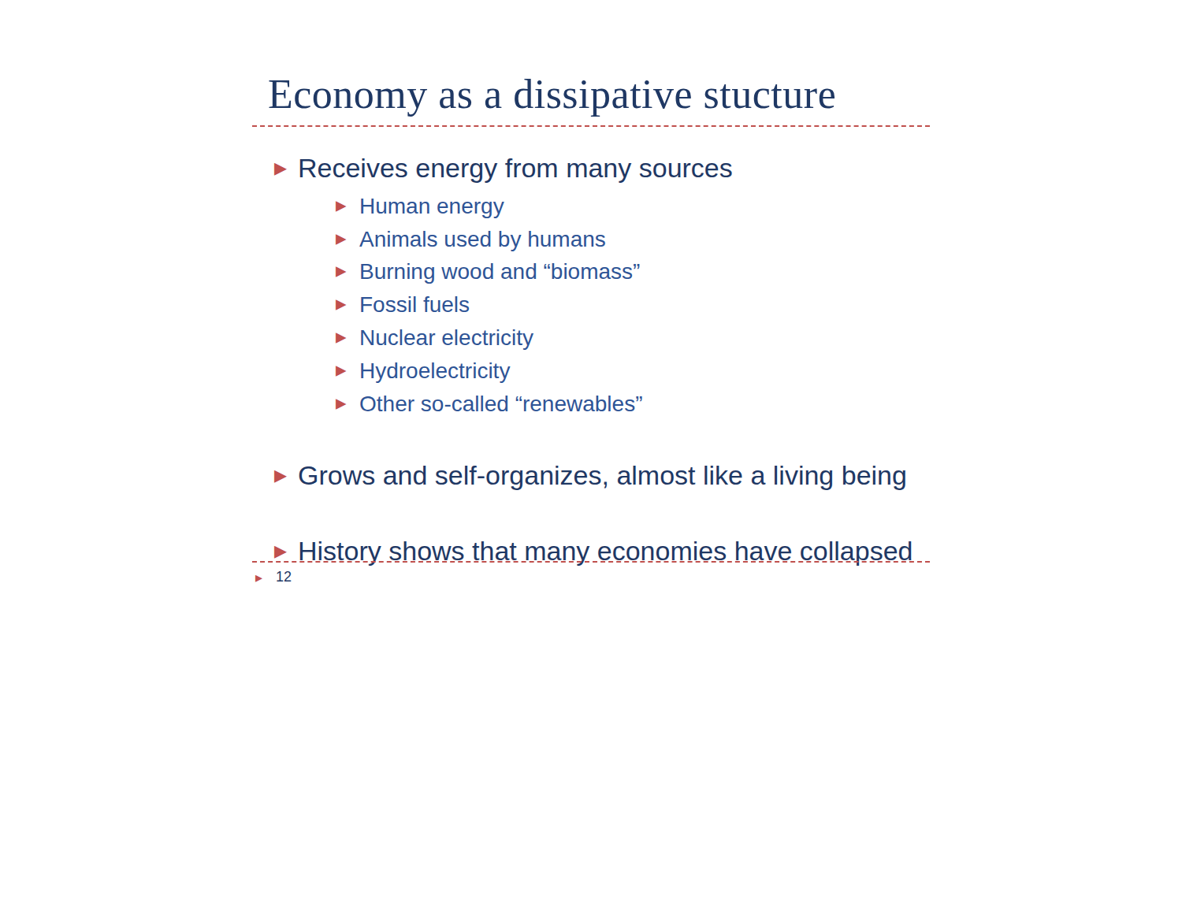Economy as a dissipative stucture
Receives energy from many sources
Human energy
Animals used by humans
Burning wood and “biomass”
Fossil fuels
Nuclear electricity
Hydroelectricity
Other so-called “renewables”
Grows and self-organizes, almost like a living being
History shows that many economies have collapsed
12